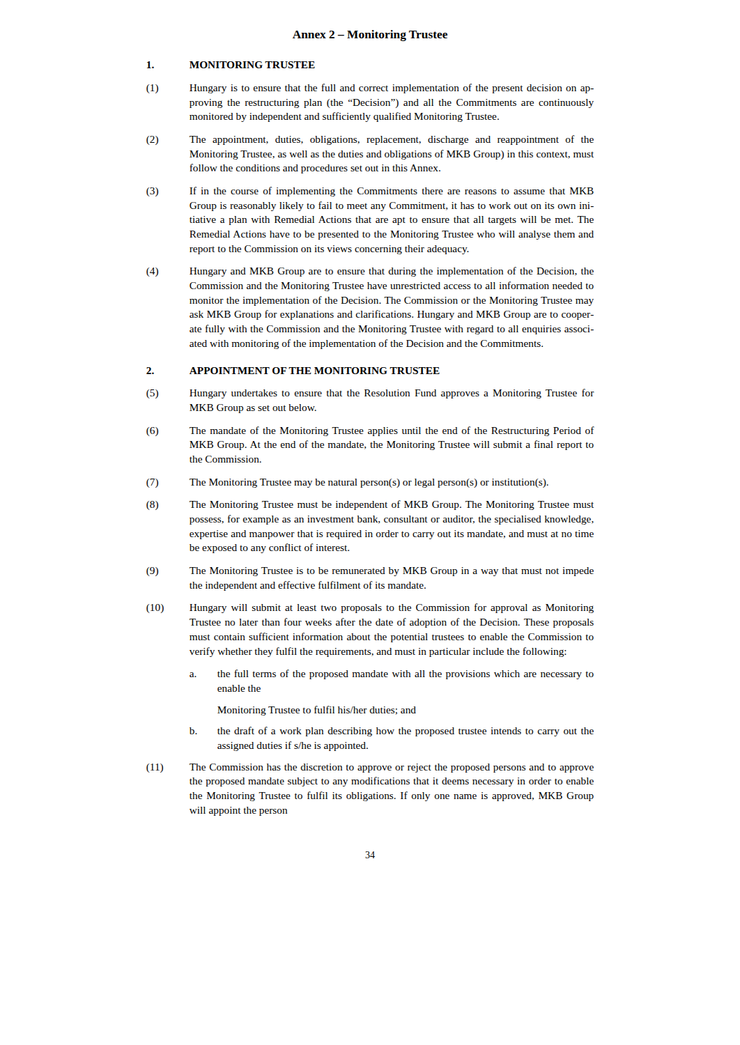Annex 2 – Monitoring Trustee
1.
Monitoring Trustee
(1)
Hungary is to ensure that the full and correct implementation of the present decision on approving the restructuring plan (the “Decision”) and all the Commitments are continuously monitored by independent and sufficiently qualified Monitoring Trustee.
(2)
The appointment, duties, obligations, replacement, discharge and reappointment of the Monitoring Trustee, as well as the duties and obligations of MKB Group) in this context, must follow the conditions and procedures set out in this Annex.
(3)
If in the course of implementing the Commitments there are reasons to assume that MKB Group is reasonably likely to fail to meet any Commitment, it has to work out on its own initiative a plan with Remedial Actions that are apt to ensure that all targets will be met. The Remedial Actions have to be presented to the Monitoring Trustee who will analyse them and report to the Commission on its views concerning their adequacy.
(4)
Hungary and MKB Group are to ensure that during the implementation of the Decision, the Commission and the Monitoring Trustee have unrestricted access to all information needed to monitor the implementation of the Decision. The Commission or the Monitoring Trustee may ask MKB Group for explanations and clarifications. Hungary and MKB Group are to cooperate fully with the Commission and the Monitoring Trustee with regard to all enquiries associated with monitoring of the implementation of the Decision and the Commitments.
2.
Appointment of the Monitoring Trustee
(5)
Hungary undertakes to ensure that the Resolution Fund approves a Monitoring Trustee for MKB Group as set out below.
(6)
The mandate of the Monitoring Trustee applies until the end of the Restructuring Period of MKB Group. At the end of the mandate, the Monitoring Trustee will submit a final report to the Commission.
(7)
The Monitoring Trustee may be natural person(s) or legal person(s) or institution(s).
(8)
The Monitoring Trustee must be independent of MKB Group. The Monitoring Trustee must possess, for example as an investment bank, consultant or auditor, the specialised knowledge, expertise and manpower that is required in order to carry out its mandate, and must at no time be exposed to any conflict of interest.
(9)
The Monitoring Trustee is to be remunerated by MKB Group in a way that must not impede the independent and effective fulfilment of its mandate.
(10)
Hungary will submit at least two proposals to the Commission for approval as Monitoring Trustee no later than four weeks after the date of adoption of the Decision. These proposals must contain sufficient information about the potential trustees to enable the Commission to verify whether they fulfil the requirements, and must in particular include the following:
a.
the full terms of the proposed mandate with all the provisions which are necessary to enable the Monitoring Trustee to fulfil his/her duties; and
b.
the draft of a work plan describing how the proposed trustee intends to carry out the assigned duties if s/he is appointed.
(11)
The Commission has the discretion to approve or reject the proposed persons and to approve the proposed mandate subject to any modifications that it deems necessary in order to enable the Monitoring Trustee to fulfil its obligations. If only one name is approved, MKB Group will appoint the person
34